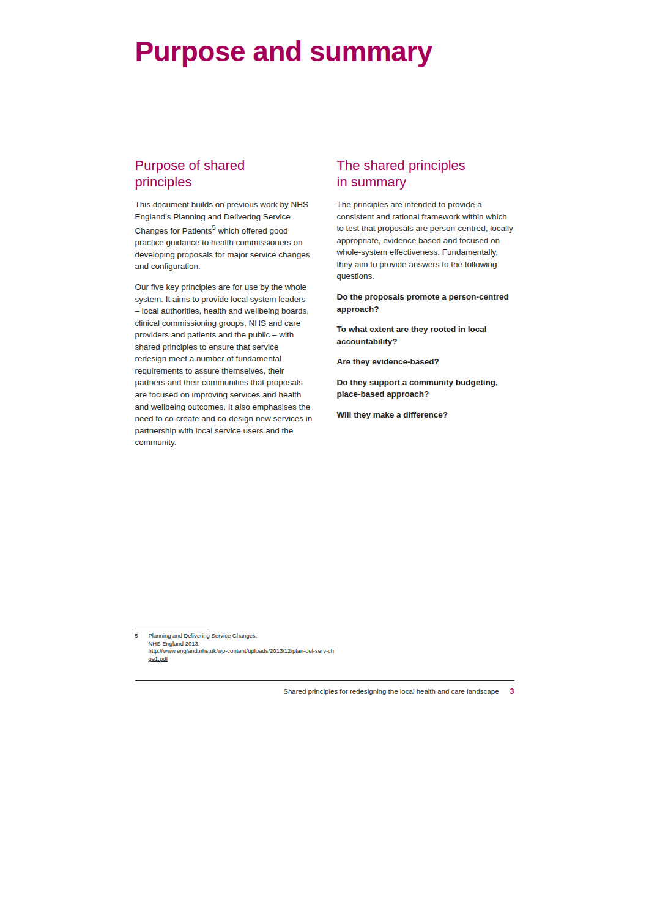Purpose and summary
Purpose of shared
principles
This document builds on previous work by NHS England’s Planning and Delivering Service Changes for Patients5 which offered good practice guidance to health commissioners on developing proposals for major service changes and configuration.
Our five key principles are for use by the whole system. It aims to provide local system leaders – local authorities, health and wellbeing boards, clinical commissioning groups, NHS and care providers and patients and the public – with shared principles to ensure that service redesign meet a number of fundamental requirements to assure themselves, their partners and their communities that proposals are focused on improving services and health and wellbeing outcomes. It also emphasises the need to co-create and co-design new services in partnership with local service users and the community.
The shared principles
in summary
The principles are intended to provide a consistent and rational framework within which to test that proposals are person-centred, locally appropriate, evidence based and focused on whole-system effectiveness. Fundamentally, they aim to provide answers to the following questions.
Do the proposals promote a person-centred approach?
To what extent are they rooted in local accountability?
Are they evidence-based?
Do they support a community budgeting, place-based approach?
Will they make a difference?
| 5 | Planning and Delivering Service Changes, NHS England 2013. http://www.england.nhs.uk/wp-content/uploads/2013/12/plan-del-serv-chge1.pdf |
Shared principles for redesigning the local health and care landscape3